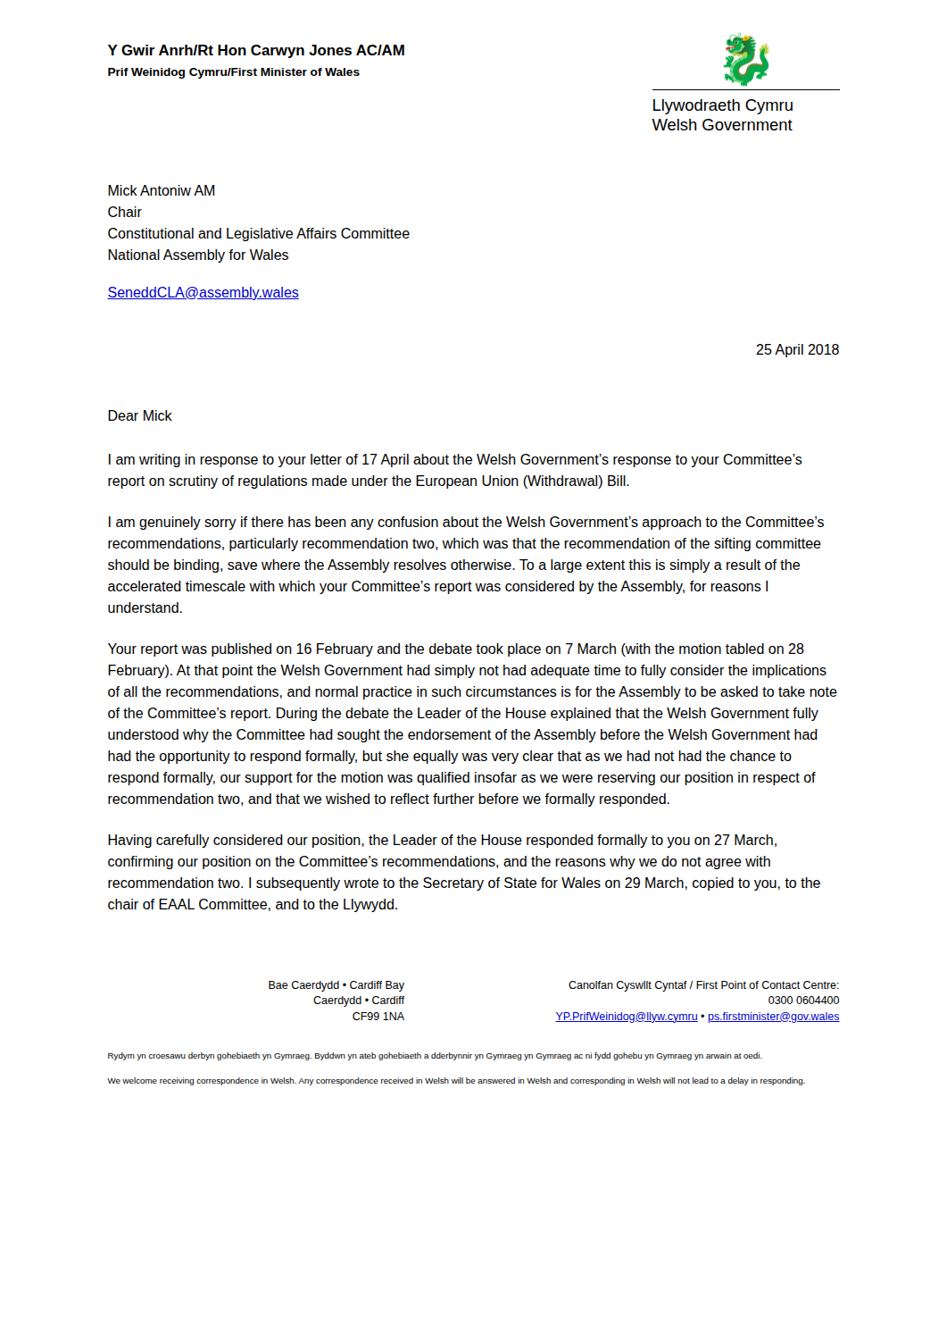Y Gwir Anrh/Rt Hon Carwyn Jones AC/AM
Prif Weinidog Cymru/First Minister of Wales
🐉
Llywodraeth Cymru
Welsh Government
Mick Antoniw AM
Chair
Constitutional and Legislative Affairs Committee
National Assembly for Wales
SeneddCLA@assembly.wales
25 April 2018
Dear Mick
I am writing in response to your letter of 17 April about the Welsh Government’s response to your Committee’s report on scrutiny of regulations made under the European Union (Withdrawal) Bill.
I am genuinely sorry if there has been any confusion about the Welsh Government’s approach to the Committee’s recommendations, particularly recommendation two, which was that the recommendation of the sifting committee should be binding, save where the Assembly resolves otherwise. To a large extent this is simply a result of the accelerated timescale with which your Committee’s report was considered by the Assembly, for reasons I understand.
Your report was published on 16 February and the debate took place on 7 March (with the motion tabled on 28 February). At that point the Welsh Government had simply not had adequate time to fully consider the implications of all the recommendations, and normal practice in such circumstances is for the Assembly to be asked to take note of the Committee’s report. During the debate the Leader of the House explained that the Welsh Government fully understood why the Committee had sought the endorsement of the Assembly before the Welsh Government had had the opportunity to respond formally, but she equally was very clear that as we had not had the chance to respond formally, our support for the motion was qualified insofar as we were reserving our position in respect of recommendation two, and that we wished to reflect further before we formally responded.
Having carefully considered our position, the Leader of the House responded formally to you on 27 March, confirming our position on the Committee’s recommendations, and the reasons why we do not agree with recommendation two. I subsequently wrote to the Secretary of State for Wales on 29 March, copied to you, to the chair of EAAL Committee, and to the Llywydd.
Bae Caerdydd • Cardiff Bay
Caerdydd • Cardiff
CF99 1NA
Canolfan Cyswllt Cyntaf / First Point of Contact Centre:
0300 0604400
YP.PrifWeinidog@llyw.cymru • ps.firstminister@gov.wales
Rydym yn croesawu derbyn gohebiaeth yn Gymraeg. Byddwn yn ateb gohebiaeth a dderbynnir yn Gymraeg yn Gymraeg ac ni fydd gohebu yn Gymraeg yn arwain at oedi.
We welcome receiving correspondence in Welsh. Any correspondence received in Welsh will be answered in Welsh and corresponding in Welsh will not lead to a delay in responding.